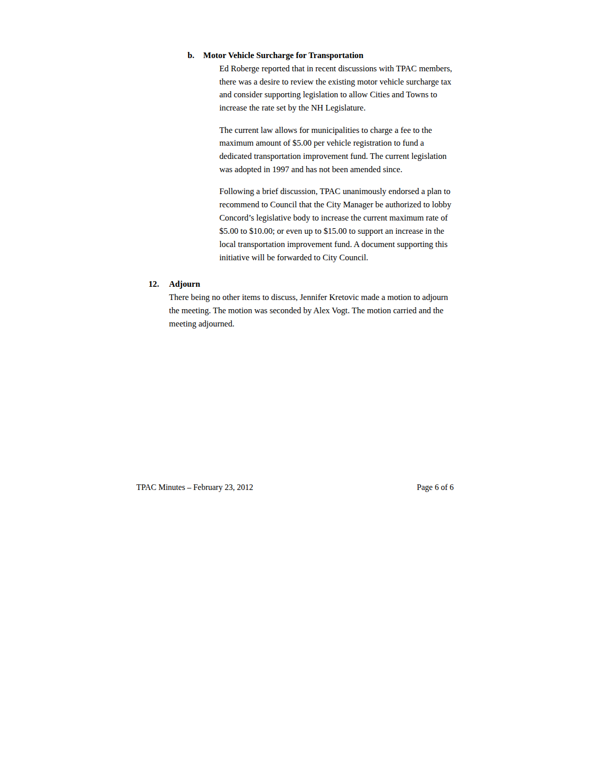b.
Motor Vehicle Surcharge for Transportation
Ed Roberge reported that in recent discussions with TPAC members, there was a desire to review the existing motor vehicle surcharge tax and consider supporting legislation to allow Cities and Towns to increase the rate set by the NH Legislature.
The current law allows for municipalities to charge a fee to the maximum amount of $5.00 per vehicle registration to fund a dedicated transportation improvement fund. The current legislation was adopted in 1997 and has not been amended since.
Following a brief discussion, TPAC unanimously endorsed a plan to recommend to Council that the City Manager be authorized to lobby Concord’s legislative body to increase the current maximum rate of $5.00 to $10.00; or even up to $15.00 to support an increase in the local transportation improvement fund. A document supporting this initiative will be forwarded to City Council.
12.
Adjourn
There being no other items to discuss, Jennifer Kretovic made a motion to adjourn the meeting. The motion was seconded by Alex Vogt. The motion carried and the meeting adjourned.
TPAC Minutes – February 23, 2012
Page 6 of 6